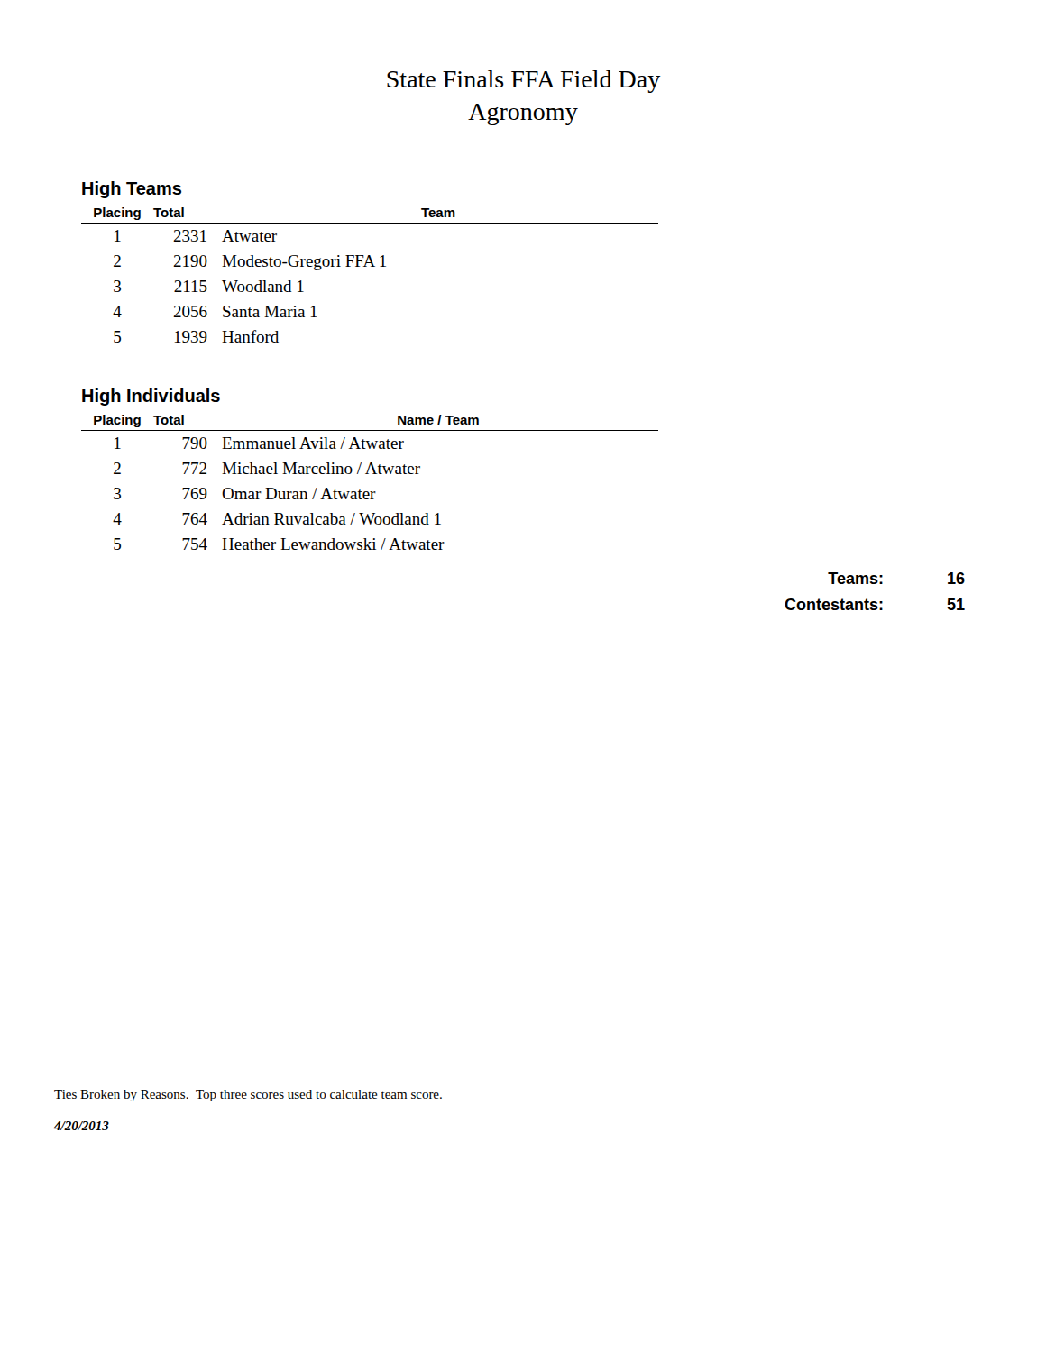State Finals FFA Field DayAgronomy
High Teams
| Placing | Total | Team |
| --- | --- | --- |
| 1 | 2331 | Atwater |
| 2 | 2190 | Modesto-Gregori FFA 1 |
| 3 | 2115 | Woodland 1 |
| 4 | 2056 | Santa Maria 1 |
| 5 | 1939 | Hanford |
High Individuals
| Placing | Total | Name / Team |
| --- | --- | --- |
| 1 | 790 | Emmanuel Avila / Atwater |
| 2 | 772 | Michael Marcelino / Atwater |
| 3 | 769 | Omar Duran / Atwater |
| 4 | 764 | Adrian Ruvalcaba / Woodland 1 |
| 5 | 754 | Heather Lewandowski / Atwater |
| Teams: | 16 |
| Contestants: | 51 |
Ties Broken by Reasons. Top three scores used to calculate team score.
4/20/2013